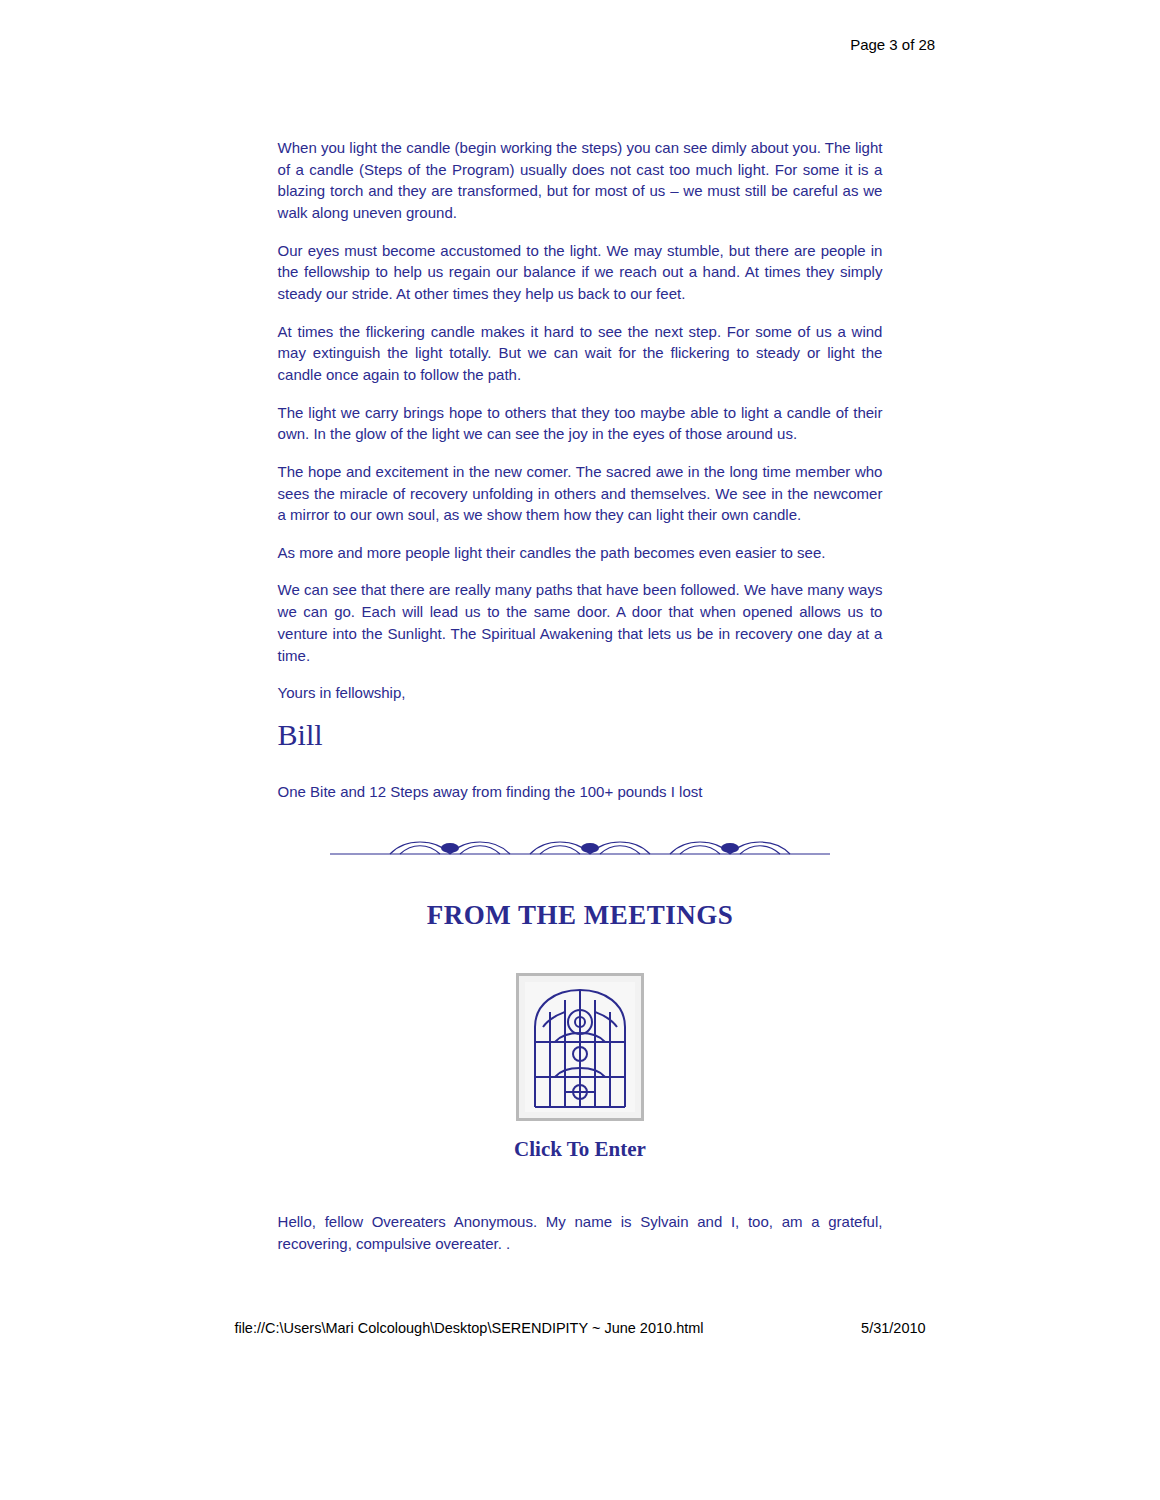Page 3 of 28
When you light the candle (begin working the steps) you can see dimly about you. The light of a candle (Steps of the Program) usually does not cast too much light. For some it is a blazing torch and they are transformed, but for most of us – we must still be careful as we walk along uneven ground.
Our eyes must become accustomed to the light. We may stumble, but there are people in the fellowship to help us regain our balance if we reach out a hand. At times they simply steady our stride. At other times they help us back to our feet.
At times the flickering candle makes it hard to see the next step. For some of us a wind may extinguish the light totally. But we can wait for the flickering to steady or light the candle once again to follow the path.
The light we carry brings hope to others that they too maybe able to light a candle of their own. In the glow of the light we can see the joy in the eyes of those around us.
The hope and excitement in the new comer. The sacred awe in the long time member who sees the miracle of recovery unfolding in others and themselves. We see in the newcomer a mirror to our own soul, as we show them how they can light their own candle.
As more and more people light their candles the path becomes even easier to see.
We can see that there are really many paths that have been followed. We have many ways we can go. Each will lead us to the same door. A door that when opened allows us to venture into the Sunlight. The Spiritual Awakening that lets us be in recovery one day at a time.
Yours in fellowship,
Bill
One Bite and 12 Steps away from finding the 100+ pounds I lost
FROM THE MEETINGS
Click To Enter
Hello, fellow Overeaters Anonymous. My name is Sylvain and I, too, am a grateful, recovering, compulsive overeater. .
file://C:\Users\Mari Colcolough\Desktop\SERENDIPITY ~ June 2010.html
5/31/2010